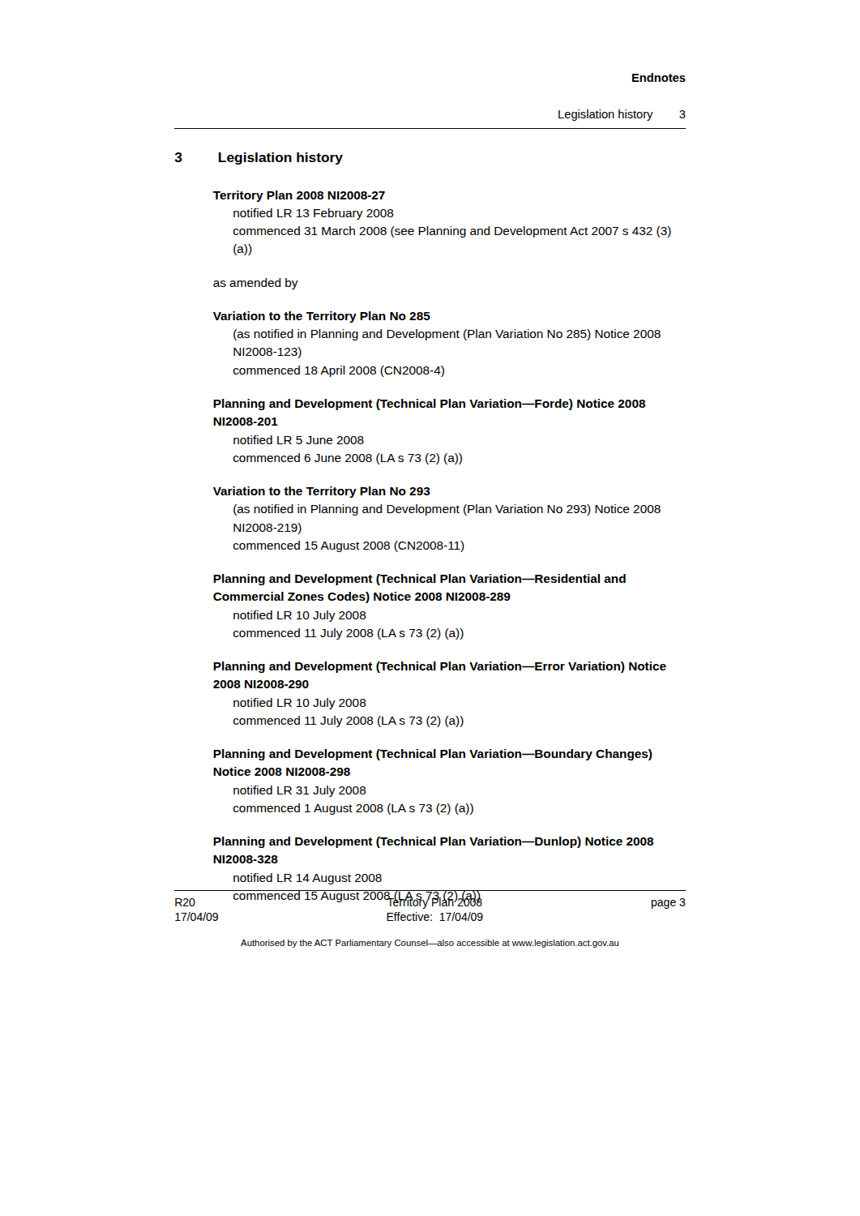Endnotes
Legislation history3
3
Legislation history
Territory Plan 2008 NI2008-27
notified LR 13 February 2008
commenced 31 March 2008 (see Planning and Development Act 2007 s 432 (3) (a))
as amended by
Variation to the Territory Plan No 285
(as notified in Planning and Development (Plan Variation No 285) Notice 2008 NI2008-123)
commenced 18 April 2008 (CN2008-4)
Planning and Development (Technical Plan Variation—Forde) Notice 2008 NI2008-201
notified LR 5 June 2008
commenced 6 June 2008 (LA s 73 (2) (a))
Variation to the Territory Plan No 293
(as notified in Planning and Development (Plan Variation No 293) Notice 2008 NI2008-219)
commenced 15 August 2008 (CN2008-11)
Planning and Development (Technical Plan Variation—Residential and Commercial Zones Codes) Notice 2008 NI2008-289
notified LR 10 July 2008
commenced 11 July 2008 (LA s 73 (2) (a))
Planning and Development (Technical Plan Variation—Error Variation) Notice 2008 NI2008-290
notified LR 10 July 2008
commenced 11 July 2008 (LA s 73 (2) (a))
Planning and Development (Technical Plan Variation—Boundary Changes) Notice 2008 NI2008-298
notified LR 31 July 2008
commenced 1 August 2008 (LA s 73 (2) (a))
Planning and Development (Technical Plan Variation—Dunlop) Notice 2008 NI2008-328
notified LR 14 August 2008
commenced 15 August 2008 (LA s 73 (2) (a))
R20
17/04/09
Territory Plan 2008
Effective: 17/04/09
page 3
Authorised by the ACT Parliamentary Counsel—also accessible at www.legislation.act.gov.au